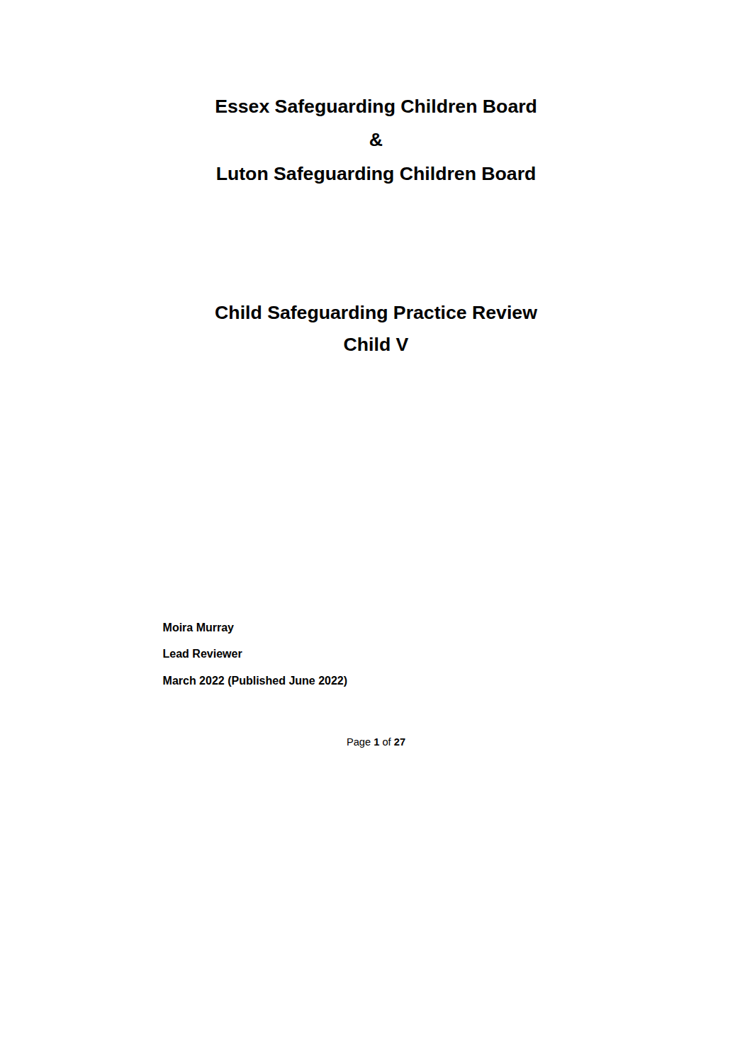Essex Safeguarding Children Board
&
Luton Safeguarding Children Board
Child Safeguarding Practice Review
Child V
Moira Murray
Lead Reviewer
March 2022 (Published June 2022)
Page 1 of 27